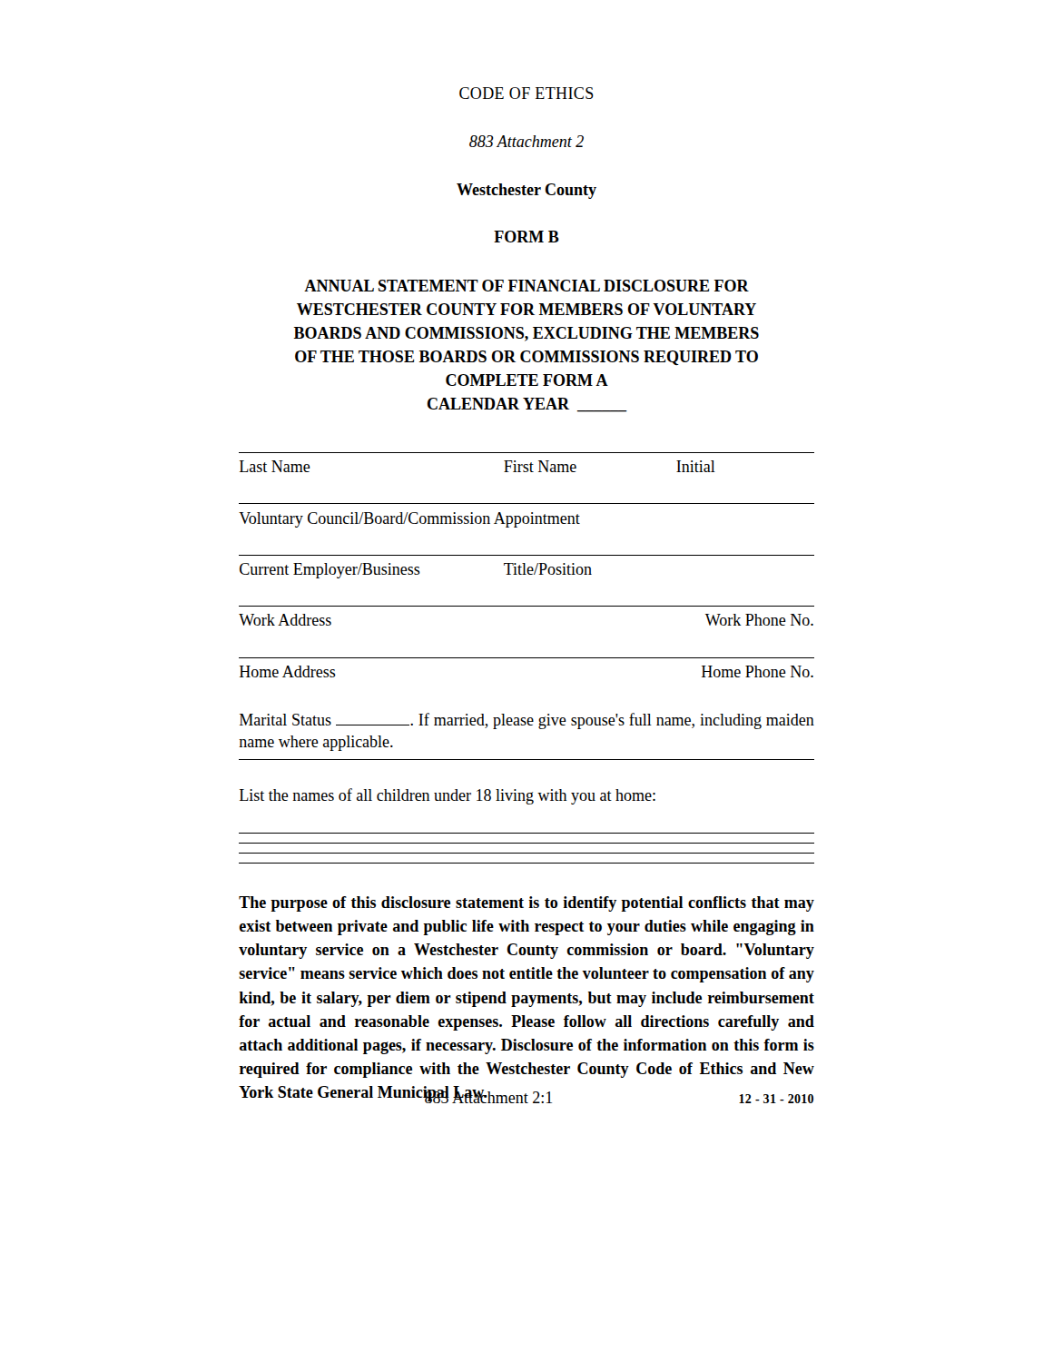CODE OF ETHICS
883 Attachment 2
Westchester County
FORM B
ANNUAL STATEMENT OF FINANCIAL DISCLOSURE FOR
WESTCHESTER COUNTY FOR MEMBERS OF VOLUNTARY
BOARDS AND COMMISSIONS, EXCLUDING THE MEMBERS
OF THE THOSE BOARDS OR COMMISSIONS REQUIRED TO
COMPLETE FORM A
CALENDAR YEAR ______
Last Name
First Name
Initial
Voluntary Council/Board/Commission Appointment
Current Employer/Business
Title/Position
Work Address
Work Phone No.
Home Address
Home Phone No.
Marital Status . If married, please give spouse's full name, including maiden name where applicable.
List the names of all children under 18 living with you at home:
The purpose of this disclosure statement is to identify potential conflicts that may exist between private and public life with respect to your duties while engaging in voluntary service on a Westchester County commission or board. "Voluntary service" means service which does not entitle the volunteer to compensation of any kind, be it salary, per diem or stipend payments, but may include reimbursement for actual and reasonable expenses. Please follow all directions carefully and attach additional pages, if necessary. Disclosure of the information on this form is required for compliance with the Westchester County Code of Ethics and New York State General Municipal Law.
883 Attachment 2:1
12 - 31 - 2010